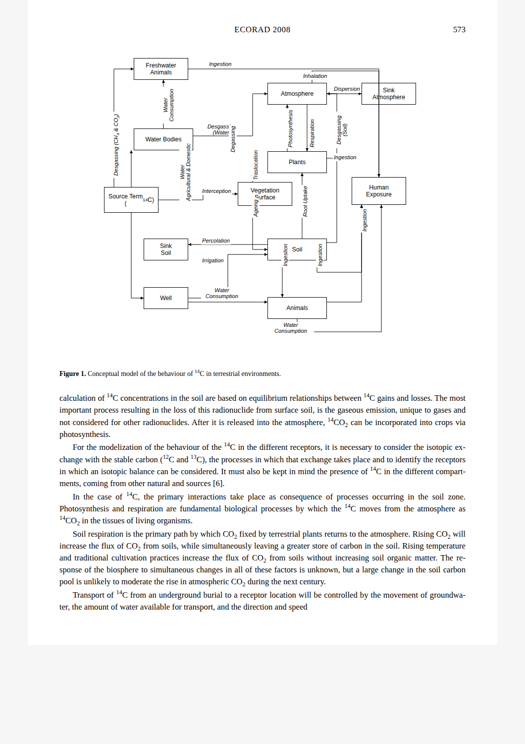ECORAD 2008 573
Freshwater
Animals
Atmosphere
Sink
Atmosphere
Water Bodies
Plants
Source Term
(14C)
Vegetation
Surface
Human
Exposure
Sink
Soil
Soil
Well
Animals
Ingestion
Inhalation
Dispersion
Desgassing
(Water)
Water
Consumption
Desgassing (CH4 & CO2)
Degassing
Photosynthesis
Respiration
Desgassing
(Soil)
Traslocation
Interception
Water
Agricultural & Domestic
Ingestion
Ageing
Root Uptake
Percolation
Irrigation
Ingestion
Ingestion
Ingestion
Water
Consumption
Water
Consumption
Figure 1. Conceptual model of the behaviour of 14C in terrestrial environments.
calculation of 14C concentrations in the soil are based on equilibrium relationships between 14C gains and losses. The most important process resulting in the loss of this radionuclide from surface soil, is the gaseous emission, unique to gases and not considered for other radionuclides. After it is released into the atmosphere, 14CO2 can be incorporated into crops via photosynthesis.
For the modelization of the behaviour of the 14C in the different receptors, it is necessary to consider the isotopic exchange with the stable carbon (12C and 13C), the processes in which that exchange takes place and to identify the receptors in which an isotopic balance can be considered. It must also be kept in mind the presence of 14C in the different compartments, coming from other natural and sources [6].
In the case of 14C, the primary interactions take place as consequence of processes occurring in the soil zone. Photosynthesis and respiration are fundamental biological processes by which the 14C moves from the atmosphere as 14CO2 in the tissues of living organisms.
Soil respiration is the primary path by which CO2 fixed by terrestrial plants returns to the atmosphere. Rising CO2 will increase the flux of CO2 from soils, while simultaneously leaving a greater store of carbon in the soil. Rising temperature and traditional cultivation practices increase the flux of CO2 from soils without increasing soil organic matter. The response of the biosphere to simultaneous changes in all of these factors is unknown, but a large change in the soil carbon pool is unlikely to moderate the rise in atmospheric CO2 during the next century.
Transport of 14C from an underground burial to a receptor location will be controlled by the movement of groundwater, the amount of water available for transport, and the direction and speed